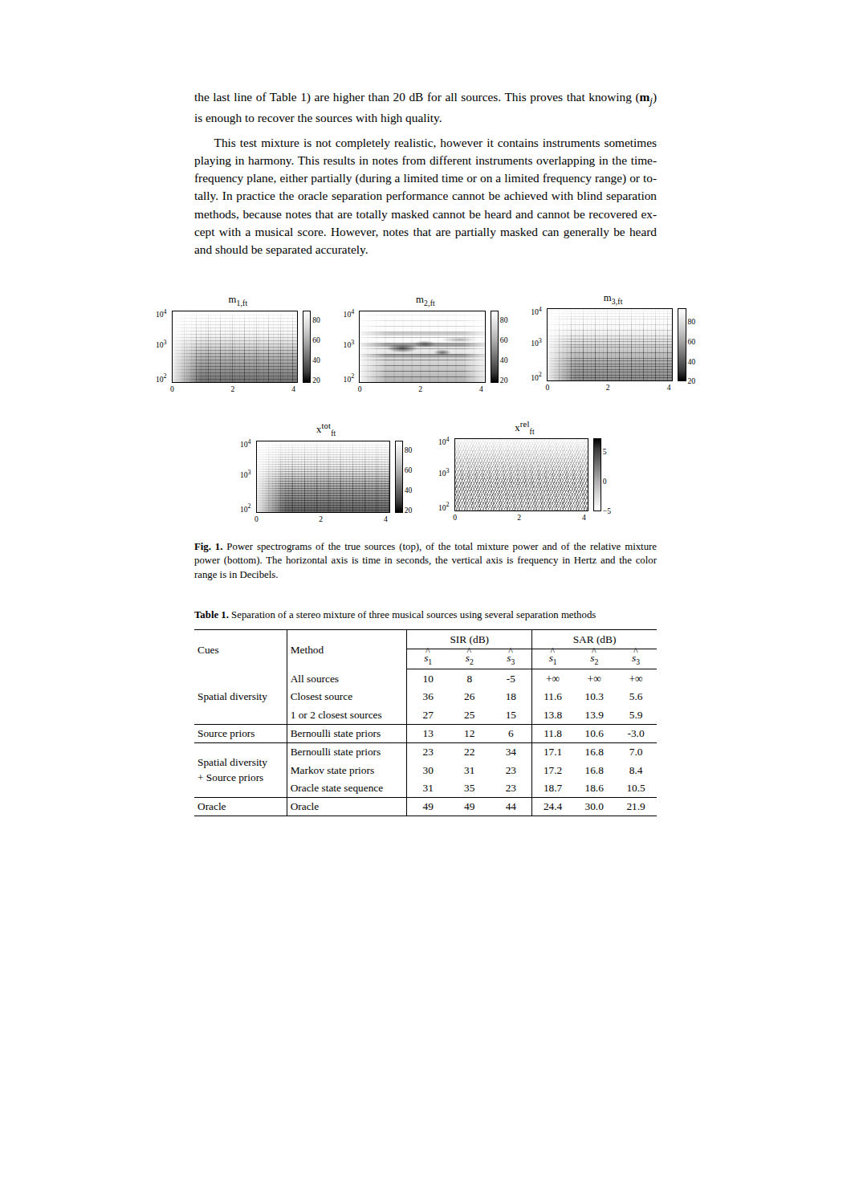the last line of Table 1) are higher than 20 dB for all sources. This proves that knowing (mj) is enough to recover the sources with high quality.
This test mixture is not completely realistic, however it contains instruments sometimes playing in harmony. This results in notes from different instruments overlapping in the time-frequency plane, either partially (during a limited time or on a limited frequency range) or totally. In practice the oracle separation performance cannot be achieved with blind separation methods, because notes that are totally masked cannot be heard and cannot be recovered except with a musical score. However, notes that are partially masked can generally be heard and should be separated accurately.
m1,ft
104 103 102
024
80 60 40 20
m2,ft
104 103 102
024
80 60 40 20
m3,ft
104 103 102
024
80 60 40 20
xtotft
104 103 102
024
80 60 40 20
xrelft
104 103 102
024
5 0 −5
Fig. 1. Power spectrograms of the true sources (top), of the total mixture power and of the relative mixture power (bottom). The horizontal axis is time in seconds, the vertical axis is frequency in Hertz and the color range is in Decibels.
Table 1. Separation of a stereo mixture of three musical sources using several separation methods
| Cues | Method | SIR (dB) | SAR (dB) |
| ^ s 1 | ^ s 2 | ^ s 3 | ^ s 1 | ^ s 2 | ^ s 3 |
| Spatial diversity | All sources | 10 | 8 | -5 | +∞ | +∞ | +∞ |
| Closest source | 36 | 26 | 18 | 11.6 | 10.3 | 5.6 |
| 1 or 2 closest sources | 27 | 25 | 15 | 13.8 | 13.9 | 5.9 |
| Source priors | Bernoulli state priors | 13 | 12 | 6 | 11.8 | 10.6 | -3.0 |
| Spatial diversity + Source priors | Bernoulli state priors | 23 | 22 | 34 | 17.1 | 16.8 | 7.0 |
| Markov state priors | 30 | 31 | 23 | 17.2 | 16.8 | 8.4 |
| Oracle state sequence | 31 | 35 | 23 | 18.7 | 18.6 | 10.5 |
| Oracle | Oracle | 49 | 49 | 44 | 24.4 | 30.0 | 21.9 |